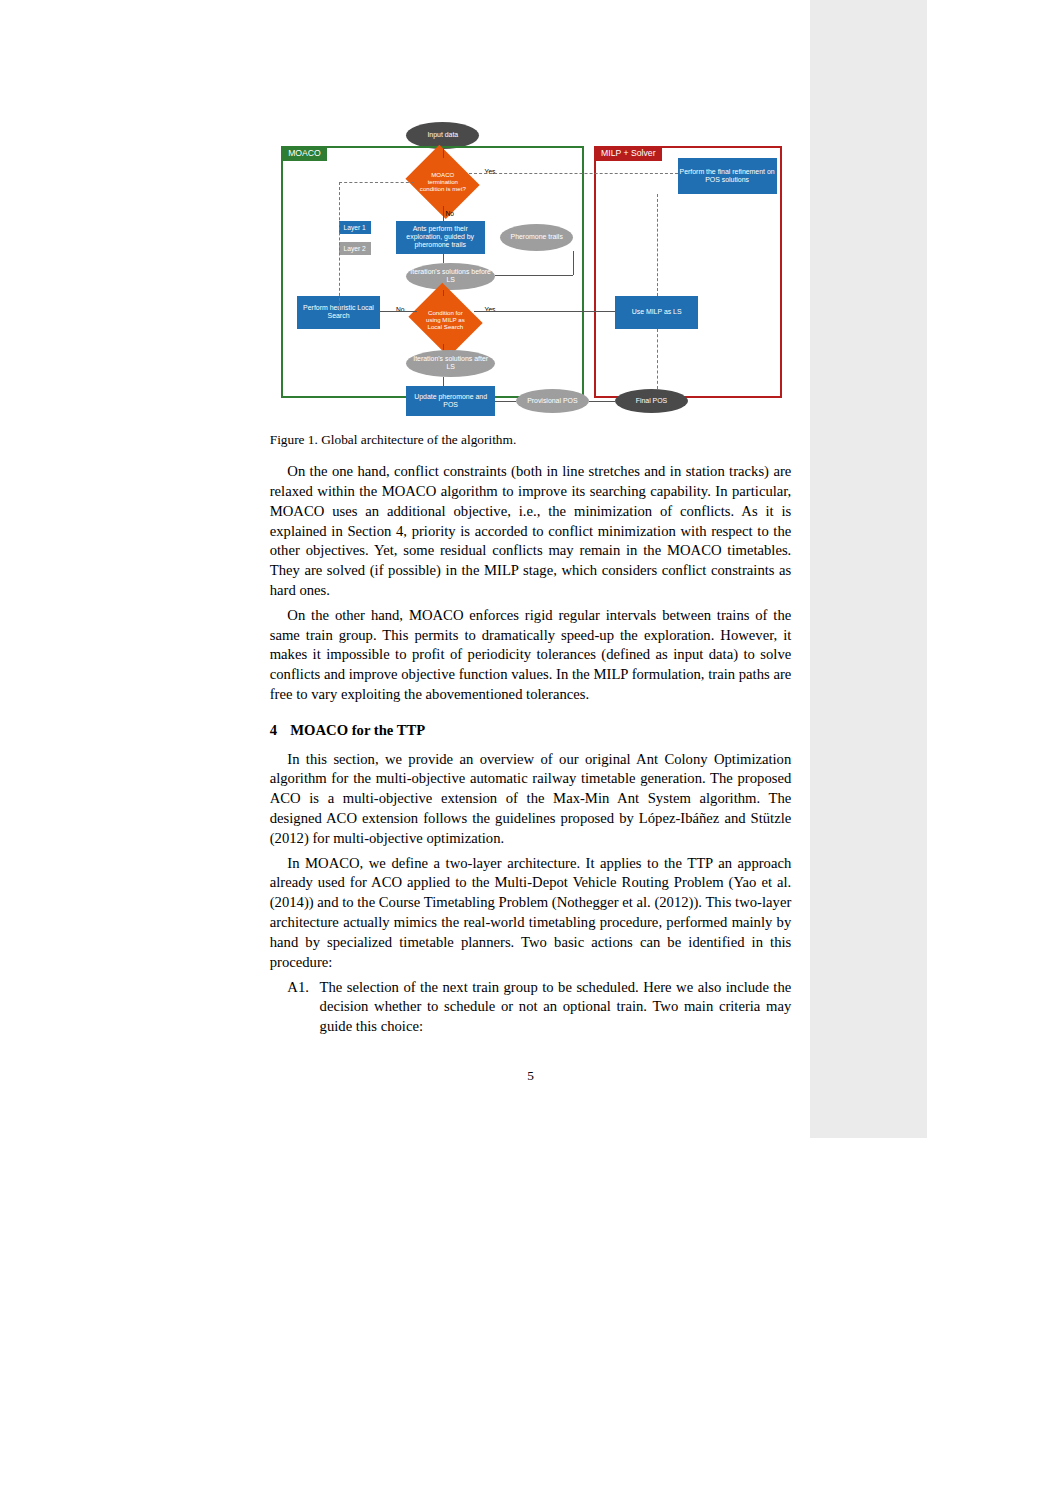Input data
MOACO
MILP + Solver
MOACO
termination
condition is met?
Yes
No
Layer 1
Layer 2
Ants perform their exploration, guided by pheromone trails
Pheromone trails
Iteration's solutions before LS
Condition for
using MILP as
Local Search
No
Yes
Perform heuristic Local Search
Use MILP as LS
Iteration's solutions after LS
Update pheromone and POS
Provisional POS
Final POS
Perform the final refinement on POS solutions
Figure 1. Global architecture of the algorithm.
On the one hand, conflict constraints (both in line stretches and in station tracks) are relaxed within the MOACO algorithm to improve its searching capability. In particular, MOACO uses an additional objective, i.e., the minimization of conflicts. As it is explained in Section 4, priority is accorded to conflict minimization with respect to the other objectives. Yet, some residual conflicts may remain in the MOACO timetables. They are solved (if possible) in the MILP stage, which considers conflict constraints as hard ones.
On the other hand, MOACO enforces rigid regular intervals between trains of the same train group. This permits to dramatically speed-up the exploration. However, it makes it impossible to profit of periodicity tolerances (defined as input data) to solve conflicts and improve objective function values. In the MILP formulation, train paths are free to vary exploiting the abovementioned tolerances.
4 MOACO for the TTP
In this section, we provide an overview of our original Ant Colony Optimization algorithm for the multi-objective automatic railway timetable generation. The proposed ACO is a multi-objective extension of the Max-Min Ant System algorithm. The designed ACO extension follows the guidelines proposed by López-Ibáñez and Stützle (2012) for multi-objective optimization.
In MOACO, we define a two-layer architecture. It applies to the TTP an approach already used for ACO applied to the Multi-Depot Vehicle Routing Problem (Yao et al. (2014)) and to the Course Timetabling Problem (Nothegger et al. (2012)). This two-layer architecture actually mimics the real-world timetabling procedure, performed mainly by hand by specialized timetable planners. Two basic actions can be identified in this procedure:
A1. The selection of the next train group to be scheduled. Here we also include the decision whether to schedule or not an optional train. Two main criteria may guide this choice:
5